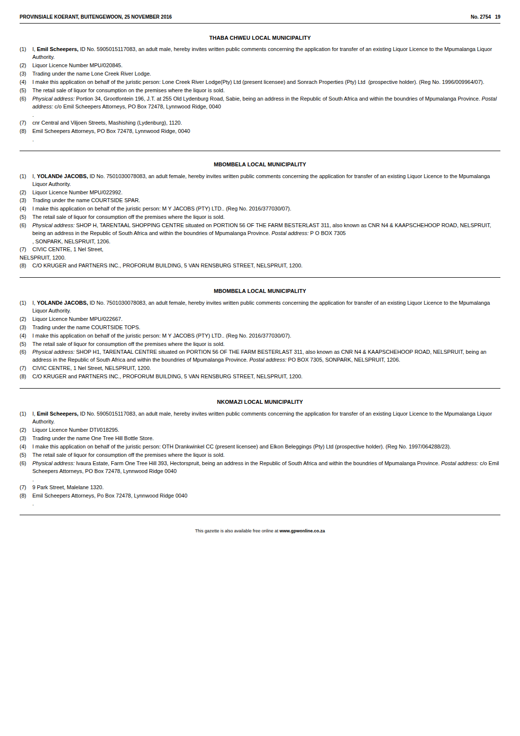PROVINSIALE KOERANT, BUITENGEWOON, 25 NOVEMBER 2016 No. 2754 19
Thaba Chweu Local Municipality
(1) I, Emil Scheepers, ID No. 5905015117083, an adult male, hereby invites written public comments concerning the application for transfer of an existing Liquor Licence to the Mpumalanga Liquor Authority.
(2) Liquor Licence Number MPU/020845.
(3) Trading under the name Lone Creek River Lodge.
(4) I make this application on behalf of the juristic person: Lone Creek River Lodge(Pty) Ltd (present licensee) and Sonrach Properties (Pty) Ltd (prospective holder). (Reg No. 1996/009964/07).
(5) The retail sale of liquor for consumption on the premises where the liquor is sold.
(6) Physical address: Portion 34, Grootfontein 196, J.T. at 255 Old Lydenburg Road, Sabie, being an address in the Republic of South Africa and within the boundries of Mpumalanga Province. Postal address: c/o Emil Scheepers Attorneys, PO Box 72478, Lynnwood Ridge, 0040
.
(7) cnr Central and Viljoen Streets, Mashishing (Lydenburg), 1120.
(8) Emil Scheepers Attorneys, PO Box 72478, Lynnwood Ridge, 0040
.
Mbombela Local Municipality
(1) I, YOLANDé JACOBS, ID No. 7501030078083, an adult female, hereby invites written public comments concerning the application for transfer of an existing Liquor Licence to the Mpumalanga Liquor Authority.
(2) Liquor Licence Number MPU/022992.
(3) Trading under the name COURTSIDE SPAR.
(4) I make this application on behalf of the juristic person: M Y JACOBS (PTY) LTD.. (Reg No. 2016/377030/07).
(5) The retail sale of liquor for consumption off the premises where the liquor is sold.
(6) Physical address: SHOP H, TARENTAAL SHOPPING CENTRE situated on PORTION 56 OF THE FARM BESTERLAST 311, also known as CNR N4 & KAAPSCHEHOOP ROAD, NELSPRUIT, being an address in the Republic of South Africa and within the boundries of Mpumalanga Province. Postal address: P O BOX 7305
, SONPARK, NELSPRUIT, 1206.
(7) CIVIC CENTRE, 1 Nel Street,
NELSPRUIT, 1200.
(8) C/O KRUGER and PARTNERS INC., PROFORUM BUILDING, 5 VAN RENSBURG STREET, NELSPRUIT, 1200.
Mbombela Local Municipality
(1) I, YOLANDé JACOBS, ID No. 7501030078083, an adult female, hereby invites written public comments concerning the application for transfer of an existing Liquor Licence to the Mpumalanga Liquor Authority.
(2) Liquor Licence Number MPU/022667.
(3) Trading under the name COURTSIDE TOPS.
(4) I make this application on behalf of the juristic person: M Y JACOBS (PTY) LTD.. (Reg No. 2016/377030/07).
(5) The retail sale of liquor for consumption off the premises where the liquor is sold.
(6) Physical address: SHOP H1, TARENTAAL CENTRE situated on PORTION 56 OF THE FARM BESTERLAST 311, also known as CNR N4 & KAAPSCHEHOOP ROAD, NELSPRUIT, being an address in the Republic of South Africa and within the boundries of Mpumalanga Province. Postal address: PO BOX 7305, SONPARK, NELSPRUIT, 1206.
(7) CIVIC CENTRE, 1 Nel Street, NELSPRUIT, 1200.
(8) C/O KRUGER and PARTNERS INC., PROFORUM BUILDING, 5 VAN RENSBURG STREET, NELSPRUIT, 1200.
Nkomazi Local Municipality
(1) I, Emil Scheepers, ID No. 5905015117083, an adult male, hereby invites written public comments concerning the application for transfer of an existing Liquor Licence to the Mpumalanga Liquor Authority.
(2) Liquor Licence Number DTI/018295.
(3) Trading under the name One Tree Hill Bottle Store.
(4) I make this application on behalf of the juristic person: OTH Drankwinkel CC (present licensee) and Elkon Beleggings (Pty) Ltd (prospective holder). (Reg No. 1997/064288/23).
(5) The retail sale of liquor for consumption off the premises where the liquor is sold.
(6) Physical address: Ivaura Estate, Farm One Tree Hill 393, Hectorspruit, being an address in the Republic of South Africa and within the boundries of Mpumalanga Province. Postal address: c/o Emil Scheepers Attorneys, PO Box 72478, Lynnwood Ridge 0040
.
(7) 9 Park Street, Malelane 1320.
(8) Emil Scheepers Attorneys, Po Box 72478, Lynnwood Ridge 0040
.
This gazette is also available free online at www.gpwonline.co.za